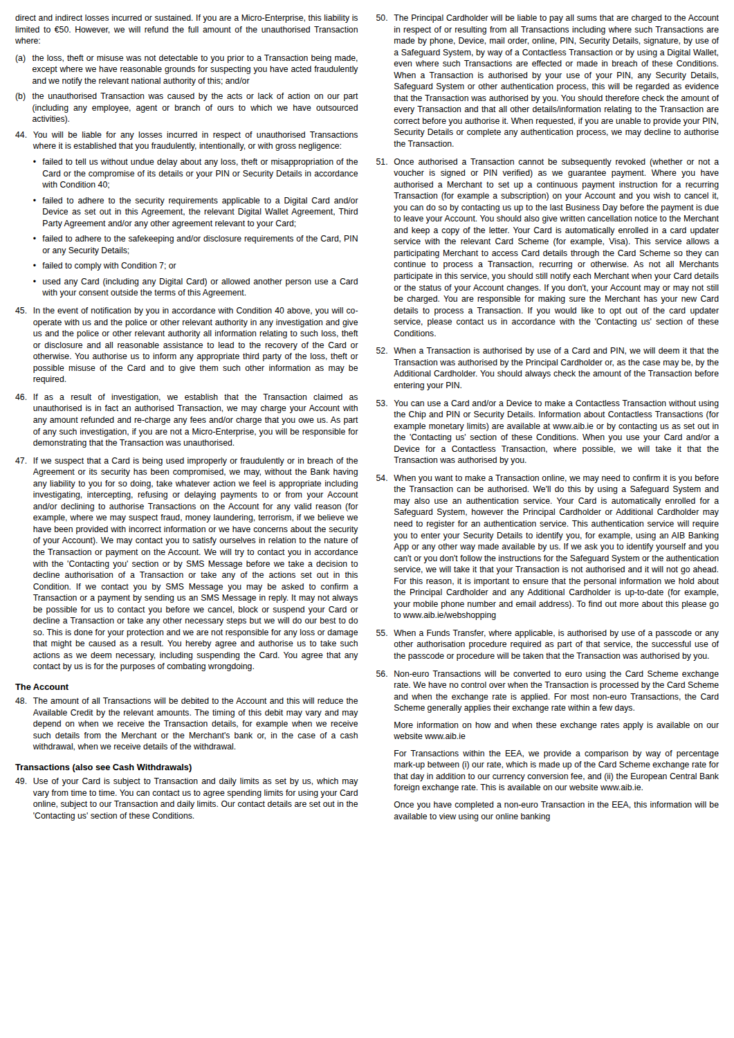direct and indirect losses incurred or sustained. If you are a Micro-Enterprise, this liability is limited to €50. However, we will refund the full amount of the unauthorised Transaction where:
(a) the loss, theft or misuse was not detectable to you prior to a Transaction being made, except where we have reasonable grounds for suspecting you have acted fraudulently and we notify the relevant national authority of this; and/or
(b) the unauthorised Transaction was caused by the acts or lack of action on our part (including any employee, agent or branch of ours to which we have outsourced activities).
44. You will be liable for any losses incurred in respect of unauthorised Transactions where it is established that you fraudulently, intentionally, or with gross negligence:
failed to tell us without undue delay about any loss, theft or misappropriation of the Card or the compromise of its details or your PIN or Security Details in accordance with Condition 40;
failed to adhere to the security requirements applicable to a Digital Card and/or Device as set out in this Agreement, the relevant Digital Wallet Agreement, Third Party Agreement and/or any other agreement relevant to your Card;
failed to adhere to the safekeeping and/or disclosure requirements of the Card, PIN or any Security Details;
failed to comply with Condition 7; or
used any Card (including any Digital Card) or allowed another person use a Card with your consent outside the terms of this Agreement.
45. In the event of notification by you in accordance with Condition 40 above, you will co-operate with us and the police or other relevant authority in any investigation and give us and the police or other relevant authority all information relating to such loss, theft or disclosure and all reasonable assistance to lead to the recovery of the Card or otherwise. You authorise us to inform any appropriate third party of the loss, theft or possible misuse of the Card and to give them such other information as may be required.
46. If as a result of investigation, we establish that the Transaction claimed as unauthorised is in fact an authorised Transaction, we may charge your Account with any amount refunded and re-charge any fees and/or charge that you owe us. As part of any such investigation, if you are not a Micro-Enterprise, you will be responsible for demonstrating that the Transaction was unauthorised.
47. If we suspect that a Card is being used improperly or fraudulently or in breach of the Agreement or its security has been compromised, we may, without the Bank having any liability to you for so doing, take whatever action we feel is appropriate including investigating, intercepting, refusing or delaying payments to or from your Account and/or declining to authorise Transactions on the Account for any valid reason (for example, where we may suspect fraud, money laundering, terrorism, if we believe we have been provided with incorrect information or we have concerns about the security of your Account). We may contact you to satisfy ourselves in relation to the nature of the Transaction or payment on the Account. We will try to contact you in accordance with the 'Contacting you' section or by SMS Message before we take a decision to decline authorisation of a Transaction or take any of the actions set out in this Condition. If we contact you by SMS Message you may be asked to confirm a Transaction or a payment by sending us an SMS Message in reply. It may not always be possible for us to contact you before we cancel, block or suspend your Card or decline a Transaction or take any other necessary steps but we will do our best to do so. This is done for your protection and we are not responsible for any loss or damage that might be caused as a result. You hereby agree and authorise us to take such actions as we deem necessary, including suspending the Card. You agree that any contact by us is for the purposes of combating wrongdoing.
The Account
48. The amount of all Transactions will be debited to the Account and this will reduce the Available Credit by the relevant amounts. The timing of this debit may vary and may depend on when we receive the Transaction details, for example when we receive such details from the Merchant or the Merchant's bank or, in the case of a cash withdrawal, when we receive details of the withdrawal.
Transactions (also see Cash Withdrawals)
49. Use of your Card is subject to Transaction and daily limits as set by us, which may vary from time to time. You can contact us to agree spending limits for using your Card online, subject to our Transaction and daily limits. Our contact details are set out in the 'Contacting us' section of these Conditions.
50. The Principal Cardholder will be liable to pay all sums that are charged to the Account in respect of or resulting from all Transactions including where such Transactions are made by phone, Device, mail order, online, PIN, Security Details, signature, by use of a Safeguard System, by way of a Contactless Transaction or by using a Digital Wallet, even where such Transactions are effected or made in breach of these Conditions. When a Transaction is authorised by your use of your PIN, any Security Details, Safeguard System or other authentication process, this will be regarded as evidence that the Transaction was authorised by you. You should therefore check the amount of every Transaction and that all other details/information relating to the Transaction are correct before you authorise it. When requested, if you are unable to provide your PIN, Security Details or complete any authentication process, we may decline to authorise the Transaction.
51. Once authorised a Transaction cannot be subsequently revoked (whether or not a voucher is signed or PIN verified) as we guarantee payment. Where you have authorised a Merchant to set up a continuous payment instruction for a recurring Transaction (for example a subscription) on your Account and you wish to cancel it, you can do so by contacting us up to the last Business Day before the payment is due to leave your Account. You should also give written cancellation notice to the Merchant and keep a copy of the letter. Your Card is automatically enrolled in a card updater service with the relevant Card Scheme (for example, Visa). This service allows a participating Merchant to access Card details through the Card Scheme so they can continue to process a Transaction, recurring or otherwise. As not all Merchants participate in this service, you should still notify each Merchant when your Card details or the status of your Account changes. If you don't, your Account may or may not still be charged. You are responsible for making sure the Merchant has your new Card details to process a Transaction. If you would like to opt out of the card updater service, please contact us in accordance with the 'Contacting us' section of these Conditions.
52. When a Transaction is authorised by use of a Card and PIN, we will deem it that the Transaction was authorised by the Principal Cardholder or, as the case may be, by the Additional Cardholder. You should always check the amount of the Transaction before entering your PIN.
53. You can use a Card and/or a Device to make a Contactless Transaction without using the Chip and PIN or Security Details. Information about Contactless Transactions (for example monetary limits) are available at www.aib.ie or by contacting us as set out in the 'Contacting us' section of these Conditions. When you use your Card and/or a Device for a Contactless Transaction, where possible, we will take it that the Transaction was authorised by you.
54. When you want to make a Transaction online, we may need to confirm it is you before the Transaction can be authorised. We'll do this by using a Safeguard System and may also use an authentication service. Your Card is automatically enrolled for a Safeguard System, however the Principal Cardholder or Additional Cardholder may need to register for an authentication service. This authentication service will require you to enter your Security Details to identify you, for example, using an AIB Banking App or any other way made available by us. If we ask you to identify yourself and you can't or you don't follow the instructions for the Safeguard System or the authentication service, we will take it that your Transaction is not authorised and it will not go ahead. For this reason, it is important to ensure that the personal information we hold about the Principal Cardholder and any Additional Cardholder is up-to-date (for example, your mobile phone number and email address). To find out more about this please go to www.aib.ie/webshopping
55. When a Funds Transfer, where applicable, is authorised by use of a passcode or any other authorisation procedure required as part of that service, the successful use of the passcode or procedure will be taken that the Transaction was authorised by you.
56. Non-euro Transactions will be converted to euro using the Card Scheme exchange rate. We have no control over when the Transaction is processed by the Card Scheme and when the exchange rate is applied. For most non-euro Transactions, the Card Scheme generally applies their exchange rate within a few days.
More information on how and when these exchange rates apply is available on our website www.aib.ie
For Transactions within the EEA, we provide a comparison by way of percentage mark-up between (i) our rate, which is made up of the Card Scheme exchange rate for that day in addition to our currency conversion fee, and (ii) the European Central Bank foreign exchange rate. This is available on our website www.aib.ie.
Once you have completed a non-euro Transaction in the EEA, this information will be available to view using our online banking